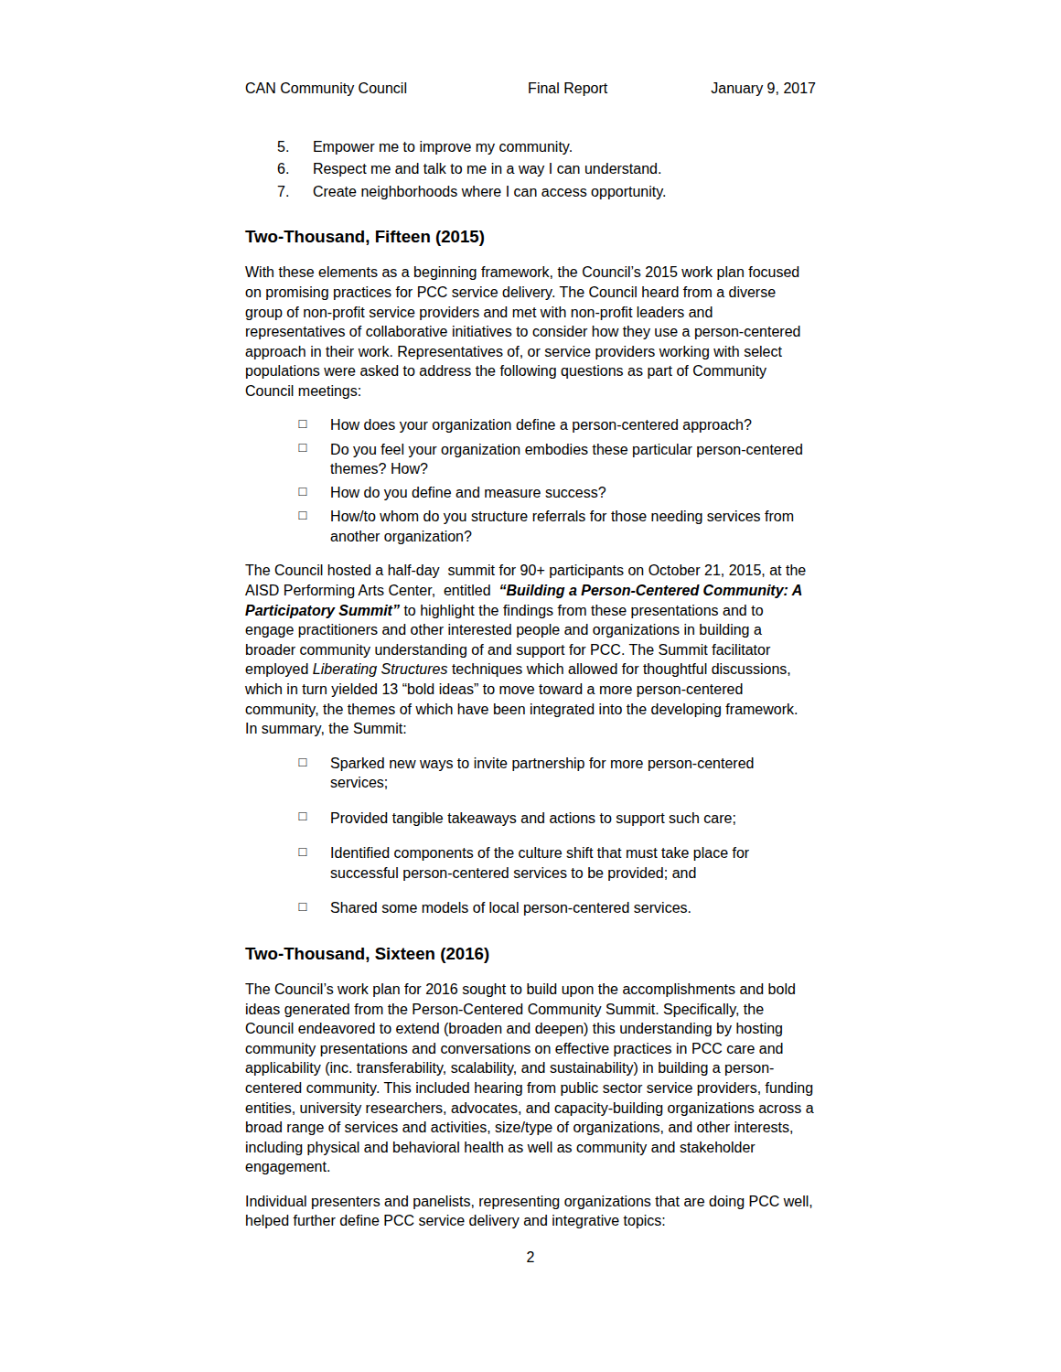CAN Community Council
Final Report
January 9, 2017
Empower me to improve my community.
Respect me and talk to me in a way I can understand.
Create neighborhoods where I can access opportunity.
Two-Thousand, Fifteen (2015)
With these elements as a beginning framework, the Council’s 2015 work plan focused on promising practices for PCC service delivery. The Council heard from a diverse group of non-profit service providers and met with non-profit leaders and representatives of collaborative initiatives to consider how they use a person-centered approach in their work. Representatives of, or service providers working with select populations were asked to address the following questions as part of Community Council meetings:
How does your organization define a person-centered approach?
Do you feel your organization embodies these particular person-centered themes? How?
How do you define and measure success?
How/to whom do you structure referrals for those needing services from another organization?
The Council hosted a half-day summit for 90+ participants on October 21, 2015, at the AISD Performing Arts Center, entitled “Building a Person-Centered Community: A Participatory Summit” to highlight the findings from these presentations and to engage practitioners and other interested people and organizations in building a broader community understanding of and support for PCC. The Summit facilitator employed Liberating Structures techniques which allowed for thoughtful discussions, which in turn yielded 13 “bold ideas” to move toward a more person-centered community, the themes of which have been integrated into the developing framework. In summary, the Summit:
Sparked new ways to invite partnership for more person-centered services;
Provided tangible takeaways and actions to support such care;
Identified components of the culture shift that must take place for successful person-centered services to be provided; and
Shared some models of local person-centered services.
Two-Thousand, Sixteen (2016)
The Council’s work plan for 2016 sought to build upon the accomplishments and bold ideas generated from the Person-Centered Community Summit. Specifically, the Council endeavored to extend (broaden and deepen) this understanding by hosting community presentations and conversations on effective practices in PCC care and applicability (inc. transferability, scalability, and sustainability) in building a person-centered community. This included hearing from public sector service providers, funding entities, university researchers, advocates, and capacity-building organizations across a broad range of services and activities, size/type of organizations, and other interests, including physical and behavioral health as well as community and stakeholder engagement.
Individual presenters and panelists, representing organizations that are doing PCC well, helped further define PCC service delivery and integrative topics:
2